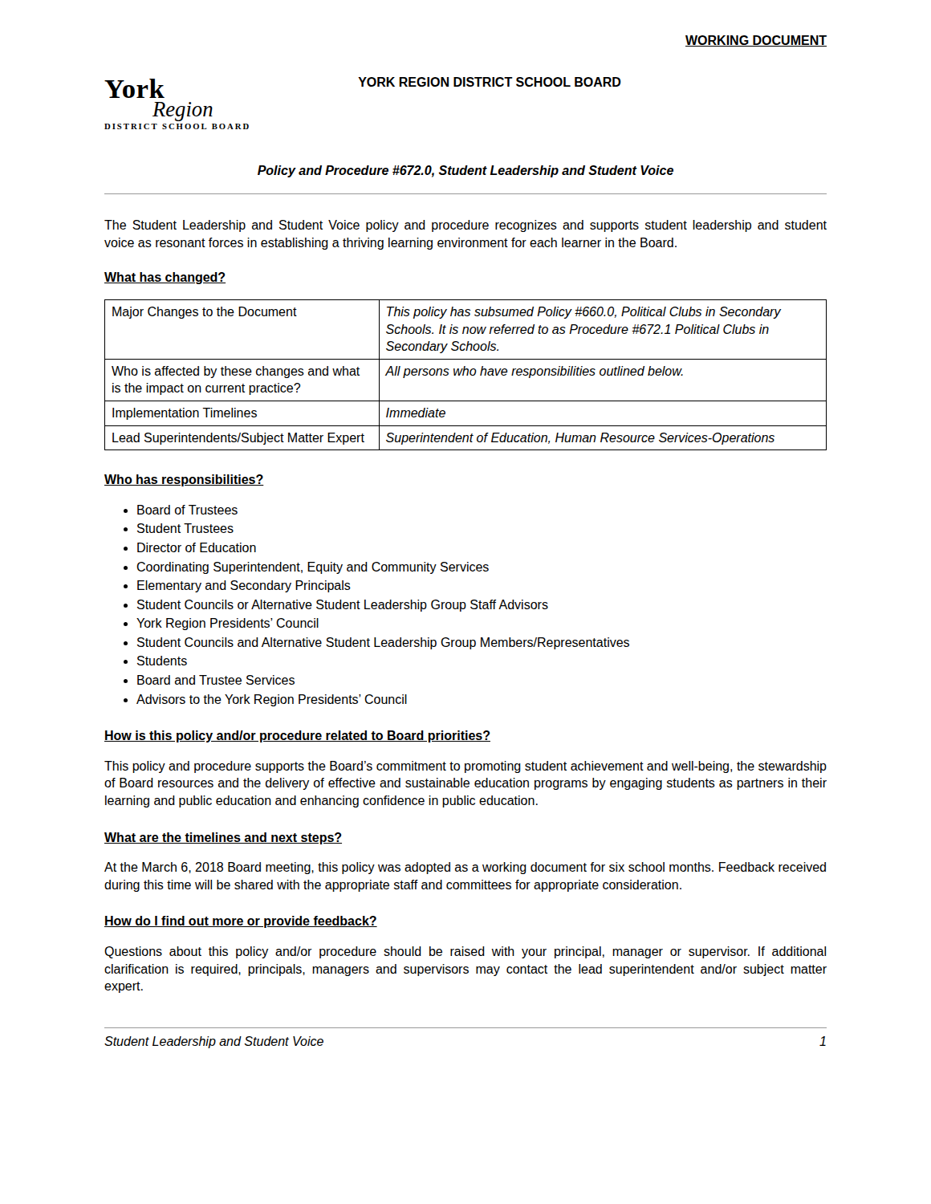WORKING DOCUMENT
York Region DISTRICT SCHOOL BOARD
YORK REGION DISTRICT SCHOOL BOARD
Policy and Procedure #672.0, Student Leadership and Student Voice
The Student Leadership and Student Voice policy and procedure recognizes and supports student leadership and student voice as resonant forces in establishing a thriving learning environment for each learner in the Board.
What has changed?
| Major Changes to the Document | This policy has subsumed Policy #660.0, Political Clubs in Secondary Schools. It is now referred to as Procedure #672.1 Political Clubs in Secondary Schools. |
| Who is affected by these changes and what is the impact on current practice? | All persons who have responsibilities outlined below. |
| Implementation Timelines | Immediate |
| Lead Superintendents/Subject Matter Expert | Superintendent of Education, Human Resource Services-Operations |
Who has responsibilities?
Board of Trustees
Student Trustees
Director of Education
Coordinating Superintendent, Equity and Community Services
Elementary and Secondary Principals
Student Councils or Alternative Student Leadership Group Staff Advisors
York Region Presidents’ Council
Student Councils and Alternative Student Leadership Group Members/Representatives
Students
Board and Trustee Services
Advisors to the York Region Presidents’ Council
How is this policy and/or procedure related to Board priorities?
This policy and procedure supports the Board’s commitment to promoting student achievement and well-being, the stewardship of Board resources and the delivery of effective and sustainable education programs by engaging students as partners in their learning and public education and enhancing confidence in public education.
What are the timelines and next steps?
At the March 6, 2018 Board meeting, this policy was adopted as a working document for six school months. Feedback received during this time will be shared with the appropriate staff and committees for appropriate consideration.
How do I find out more or provide feedback?
Questions about this policy and/or procedure should be raised with your principal, manager or supervisor. If additional clarification is required, principals, managers and supervisors may contact the lead superintendent and/or subject matter expert.
Student Leadership and Student Voice 1